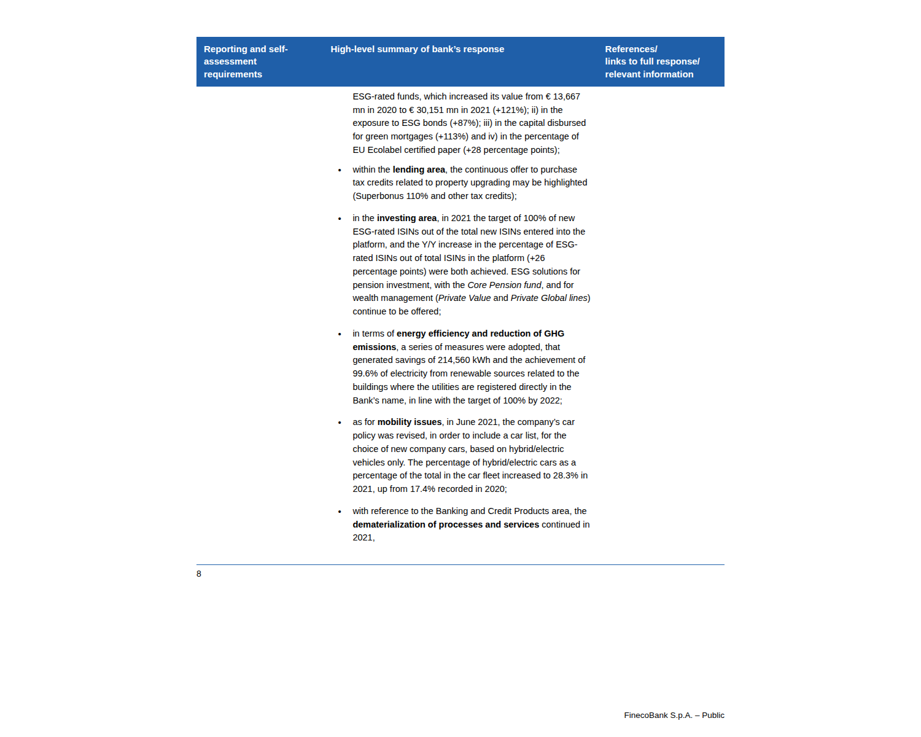| Reporting and self-assessment requirements | High-level summary of bank’s response | References/ links to full response/ relevant information |
| --- | --- | --- |
| | ESG-rated funds, which increased its value from € 13,667 mn in 2020 to € 30,151 mn in 2021 (+121%); ii) in the exposure to ESG bonds (+87%); iii) in the capital disbursed for green mortgages (+113%) and iv) in the percentage of EU Ecolabel certified paper (+28 percentage points); within the lending area , the continuous offer to purchase tax credits related to property upgrading may be highlighted (Superbonus 110% and other tax credits); in the investing area , in 2021 the target of 100% of new ESG-rated ISINs out of the total new ISINs entered into the platform, and the Y/Y increase in the percentage of ESG-rated ISINs out of total ISINs in the platform (+26 percentage points) were both achieved. ESG solutions for pension investment, with the Core Pension fund , and for wealth management ( Private Value and Private Global lines ) continue to be offered; in terms of energy efficiency and reduction of GHG emissions , a series of measures were adopted, that generated savings of 214,560 kWh and the achievement of 99.6% of electricity from renewable sources related to the buildings where the utilities are registered directly in the Bank’s name, in line with the target of 100% by 2022; as for mobility issues , in June 2021, the company’s car policy was revised, in order to include a car list, for the choice of new company cars, based on hybrid/electric vehicles only. The percentage of hybrid/electric cars as a percentage of the total in the car fleet increased to 28.3% in 2021, up from 17.4% recorded in 2020; with reference to the Banking and Credit Products area, the dematerialization of processes and services continued in 2021, | |
8
FinecoBank S.p.A. – Public